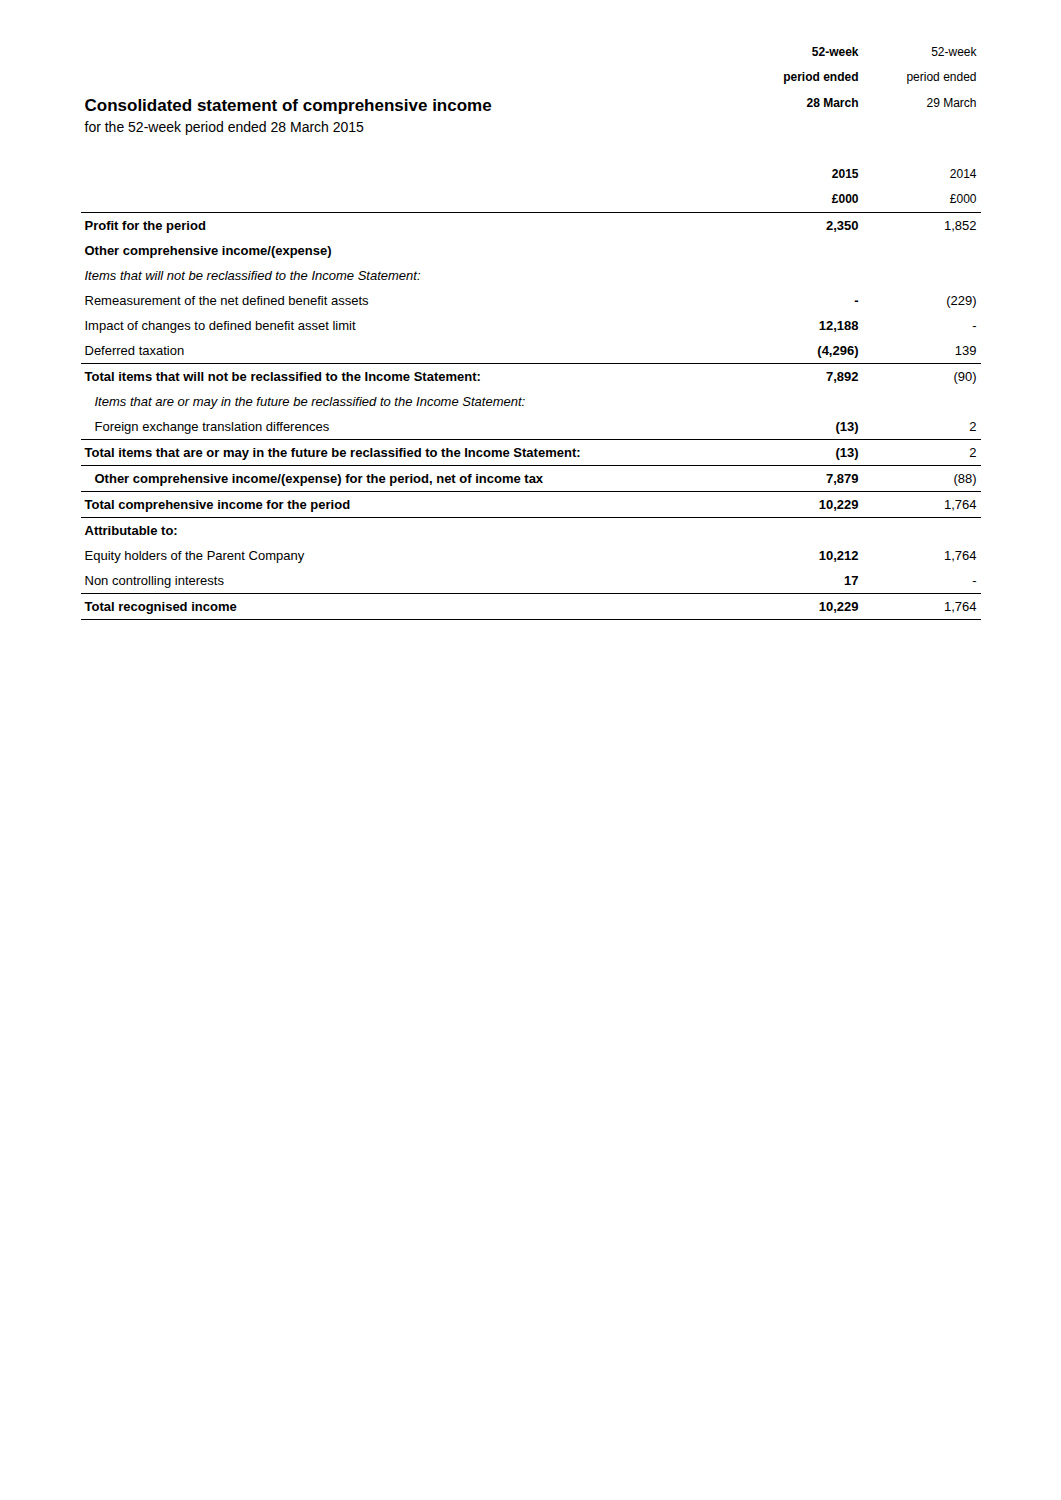| | 52-week | 52-week |
| | period ended | period ended |
| Consolidated statement of comprehensive income for the 52-week period ended 28 March 2015 | 28 March | 29 March |
| | 2015 | 2014 |
| | £000 | £000 |
| Profit for the period | 2,350 | 1,852 |
| Other comprehensive income/(expense) | | |
| Items that will not be reclassified to the Income Statement: | | |
| Remeasurement of the net defined benefit assets | - | (229) |
| Impact of changes to defined benefit asset limit | 12,188 | - |
| Deferred taxation | (4,296) | 139 |
| Total items that will not be reclassified to the Income Statement: | 7,892 | (90) |
| Items that are or may in the future be reclassified to the Income Statement: | | |
| Foreign exchange translation differences | (13) | 2 |
| Total items that are or may in the future be reclassified to the Income Statement: | (13) | 2 |
| Other comprehensive income/(expense) for the period, net of income tax | 7,879 | (88) |
| Total comprehensive income for the period | 10,229 | 1,764 |
| Attributable to: | | |
| Equity holders of the Parent Company | 10,212 | 1,764 |
| Non controlling interests | 17 | - |
| Total recognised income | 10,229 | 1,764 |